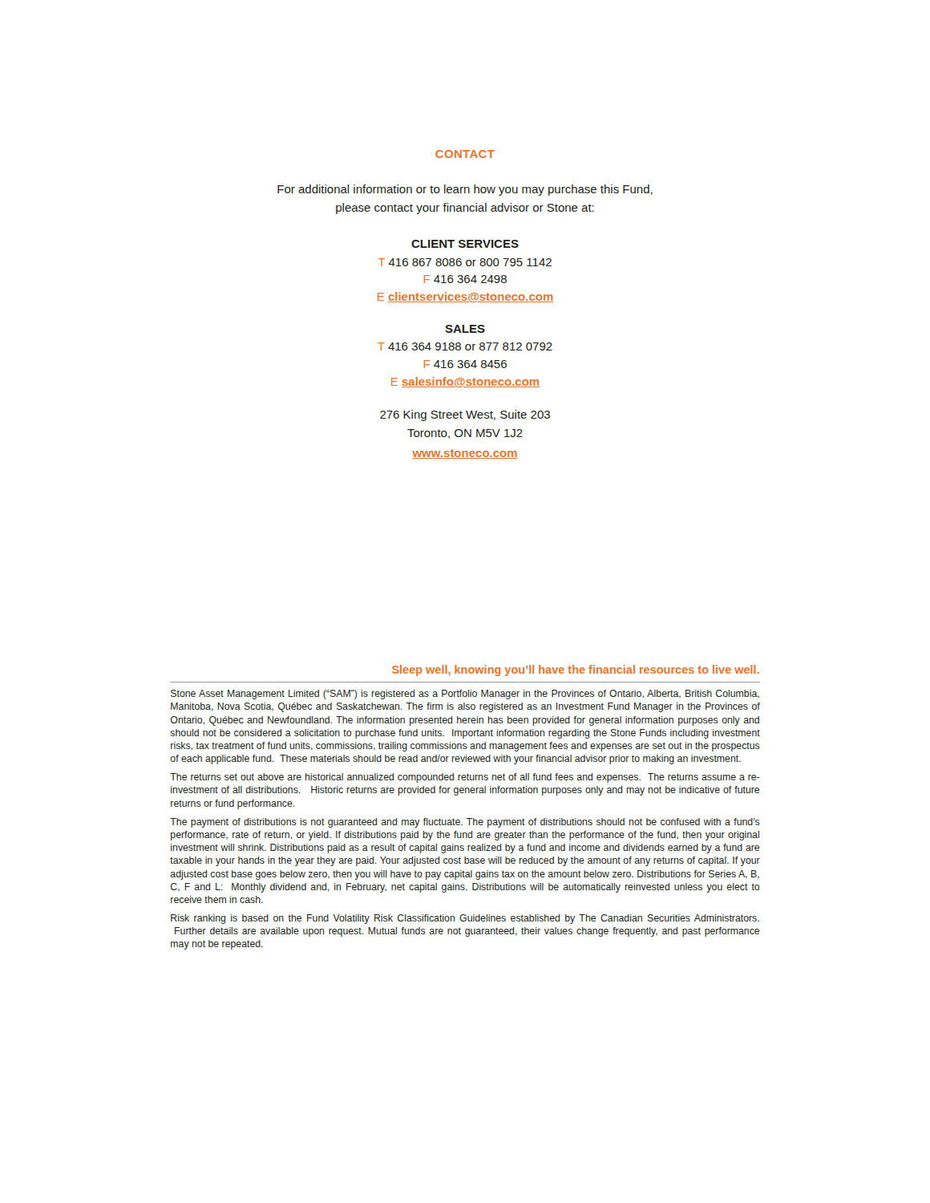CONTACT
For additional information or to learn how you may purchase this Fund,
please contact your financial advisor or Stone at:
CLIENT SERVICES
T 416 867 8086 or 800 795 1142
F 416 364 2498
E clientservices@stoneco.com
SALES
T 416 364 9188 or 877 812 0792
F 416 364 8456
E salesinfo@stoneco.com
276 King Street West, Suite 203
Toronto, ON M5V 1J2
www.stoneco.com
Sleep well, knowing you’ll have the financial resources to live well.
Stone Asset Management Limited (“SAM”) is registered as a Portfolio Manager in the Provinces of Ontario, Alberta, British Columbia, Manitoba, Nova Scotia, Québec and Saskatchewan. The firm is also registered as an Investment Fund Manager in the Provinces of Ontario, Québec and Newfoundland. The information presented herein has been provided for general information purposes only and should not be considered a solicitation to purchase fund units. Important information regarding the Stone Funds including investment risks, tax treatment of fund units, commissions, trailing commissions and management fees and expenses are set out in the prospectus of each applicable fund. These materials should be read and/or reviewed with your financial advisor prior to making an investment.
The returns set out above are historical annualized compounded returns net of all fund fees and expenses. The returns assume a re-investment of all distributions. Historic returns are provided for general information purposes only and may not be indicative of future returns or fund performance.
The payment of distributions is not guaranteed and may fluctuate. The payment of distributions should not be confused with a fund's performance, rate of return, or yield. If distributions paid by the fund are greater than the performance of the fund, then your original investment will shrink. Distributions paid as a result of capital gains realized by a fund and income and dividends earned by a fund are taxable in your hands in the year they are paid. Your adjusted cost base will be reduced by the amount of any returns of capital. If your adjusted cost base goes below zero, then you will have to pay capital gains tax on the amount below zero. Distributions for Series A, B, C, F and L: Monthly dividend and, in February, net capital gains. Distributions will be automatically reinvested unless you elect to receive them in cash.
Risk ranking is based on the Fund Volatility Risk Classification Guidelines established by The Canadian Securities Administrators. Further details are available upon request. Mutual funds are not guaranteed, their values change frequently, and past performance may not be repeated.